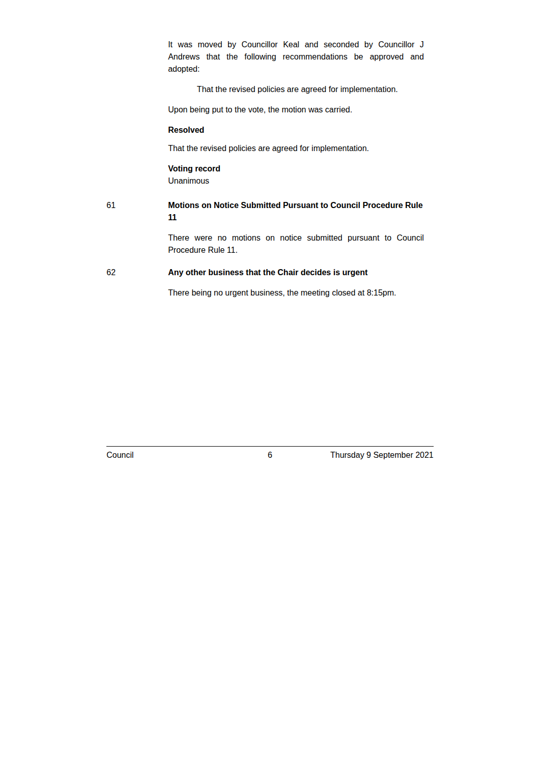It was moved by Councillor Keal and seconded by Councillor J Andrews that the following recommendations be approved and adopted:
That the revised policies are agreed for implementation.
Upon being put to the vote, the motion was carried.
Resolved
That the revised policies are agreed for implementation.
Voting record Unanimous
61
Motions on Notice Submitted Pursuant to Council Procedure Rule 11
There were no motions on notice submitted pursuant to Council Procedure Rule 11.
62
Any other business that the Chair decides is urgent
There being no urgent business, the meeting closed at 8:15pm.
| Council | 6 | Thursday 9 September 2021 |